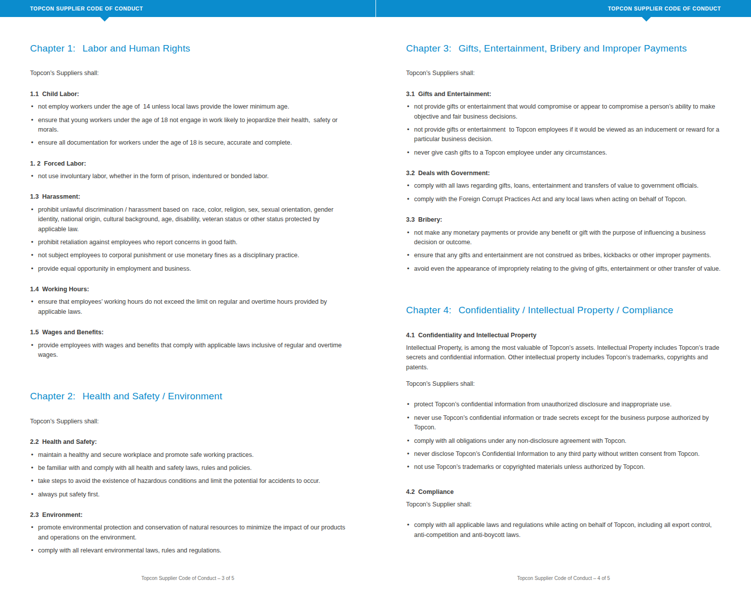Topcon Supplier Code of Conduct
Chapter 1: Labor and Human Rights
Topcon’s Suppliers shall:
1.1 Child Labor:
not employ workers under the age of 14 unless local laws provide the lower minimum age.
ensure that young workers under the age of 18 not engage in work likely to jeopardize their health, safety or morals.
ensure all documentation for workers under the age of 18 is secure, accurate and complete.
1. 2 Forced Labor:
not use involuntary labor, whether in the form of prison, indentured or bonded labor.
1.3 Harassment:
prohibit unlawful discrimination / harassment based on race, color, religion, sex, sexual orientation, gender identity, national origin, cultural background, age, disability, veteran status or other status protected by applicable law.
prohibit retaliation against employees who report concerns in good faith.
not subject employees to corporal punishment or use monetary fines as a disciplinary practice.
provide equal opportunity in employment and business.
1.4 Working Hours:
ensure that employees’ working hours do not exceed the limit on regular and overtime hours provided by applicable laws.
1.5 Wages and Benefits:
provide employees with wages and benefits that comply with applicable laws inclusive of regular and overtime wages.
Chapter 2: Health and Safety / Environment
Topcon’s Suppliers shall:
2.2 Health and Safety:
maintain a healthy and secure workplace and promote safe working practices.
be familiar with and comply with all health and safety laws, rules and policies.
take steps to avoid the existence of hazardous conditions and limit the potential for accidents to occur.
always put safety first.
2.3 Environment:
promote environmental protection and conservation of natural resources to minimize the impact of our products and operations on the environment.
comply with all relevant environmental laws, rules and regulations.
Topcon Supplier Code of Conduct – 3 of 5
Topcon Supplier Code of Conduct
Chapter 3: Gifts, Entertainment, Bribery and Improper Payments
Topcon’s Suppliers shall:
3.1 Gifts and Entertainment:
not provide gifts or entertainment that would compromise or appear to compromise a person’s ability to make objective and fair business decisions.
not provide gifts or entertainment to Topcon employees if it would be viewed as an inducement or reward for a particular business decision.
never give cash gifts to a Topcon employee under any circumstances.
3.2 Deals with Government:
comply with all laws regarding gifts, loans, entertainment and transfers of value to government officials.
comply with the Foreign Corrupt Practices Act and any local laws when acting on behalf of Topcon.
3.3 Bribery:
not make any monetary payments or provide any benefit or gift with the purpose of influencing a business decision or outcome.
ensure that any gifts and entertainment are not construed as bribes, kickbacks or other improper payments.
avoid even the appearance of impropriety relating to the giving of gifts, entertainment or other transfer of value.
Chapter 4: Confidentiality / Intellectual Property / Compliance
4.1 Confidentiality and Intellectual Property
Intellectual Property, is among the most valuable of Topcon’s assets. Intellectual Property includes Topcon’s trade secrets and confidential information. Other intellectual property includes Topcon’s trademarks, copyrights and patents.
Topcon’s Suppliers shall:
protect Topcon’s confidential information from unauthorized disclosure and inappropriate use.
never use Topcon’s confidential information or trade secrets except for the business purpose authorized by Topcon.
comply with all obligations under any non-disclosure agreement with Topcon.
never disclose Topcon’s Confidential Information to any third party without written consent from Topcon.
not use Topcon’s trademarks or copyrighted materials unless authorized by Topcon.
4.2 Compliance
Topcon’s Supplier shall:
comply with all applicable laws and regulations while acting on behalf of Topcon, including all export control, anti-competition and anti-boycott laws.
Topcon Supplier Code of Conduct – 4 of 5